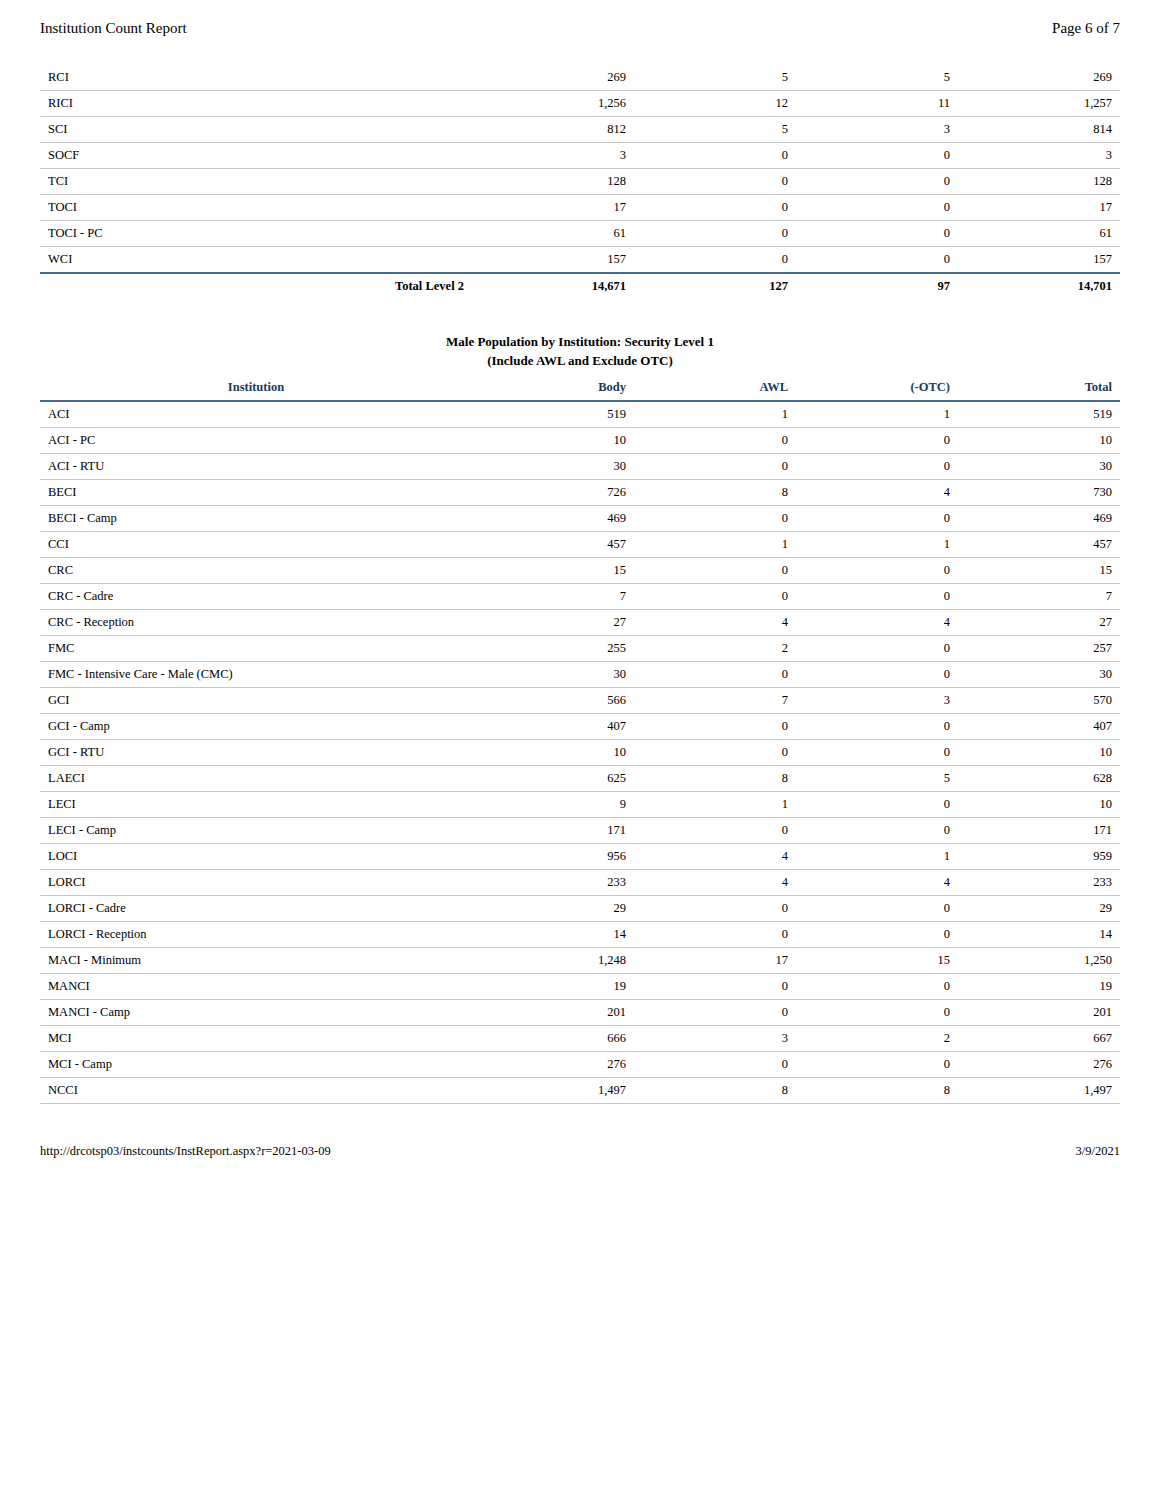Institution Count Report
Page 6 of 7
| RCI | 269 | 5 | 5 | 269 |
| RICI | 1,256 | 12 | 11 | 1,257 |
| SCI | 812 | 5 | 3 | 814 |
| SOCF | 3 | 0 | 0 | 3 |
| TCI | 128 | 0 | 0 | 128 |
| TOCI | 17 | 0 | 0 | 17 |
| TOCI - PC | 61 | 0 | 0 | 61 |
| WCI | 157 | 0 | 0 | 157 |
| Total Level 2 | 14,671 | 127 | 97 | 14,701 |
Male Population by Institution: Security Level 1
(Include AWL and Exclude OTC)
| Institution | Body | AWL | (-OTC) | Total |
| ACI | 519 | 1 | 1 | 519 |
| ACI - PC | 10 | 0 | 0 | 10 |
| ACI - RTU | 30 | 0 | 0 | 30 |
| BECI | 726 | 8 | 4 | 730 |
| BECI - Camp | 469 | 0 | 0 | 469 |
| CCI | 457 | 1 | 1 | 457 |
| CRC | 15 | 0 | 0 | 15 |
| CRC - Cadre | 7 | 0 | 0 | 7 |
| CRC - Reception | 27 | 4 | 4 | 27 |
| FMC | 255 | 2 | 0 | 257 |
| FMC - Intensive Care - Male (CMC) | 30 | 0 | 0 | 30 |
| GCI | 566 | 7 | 3 | 570 |
| GCI - Camp | 407 | 0 | 0 | 407 |
| GCI - RTU | 10 | 0 | 0 | 10 |
| LAECI | 625 | 8 | 5 | 628 |
| LECI | 9 | 1 | 0 | 10 |
| LECI - Camp | 171 | 0 | 0 | 171 |
| LOCI | 956 | 4 | 1 | 959 |
| LORCI | 233 | 4 | 4 | 233 |
| LORCI - Cadre | 29 | 0 | 0 | 29 |
| LORCI - Reception | 14 | 0 | 0 | 14 |
| MACI - Minimum | 1,248 | 17 | 15 | 1,250 |
| MANCI | 19 | 0 | 0 | 19 |
| MANCI - Camp | 201 | 0 | 0 | 201 |
| MCI | 666 | 3 | 2 | 667 |
| MCI - Camp | 276 | 0 | 0 | 276 |
| NCCI | 1,497 | 8 | 8 | 1,497 |
http://drcotsp03/instcounts/InstReport.aspx?r=2021-03-09
3/9/2021